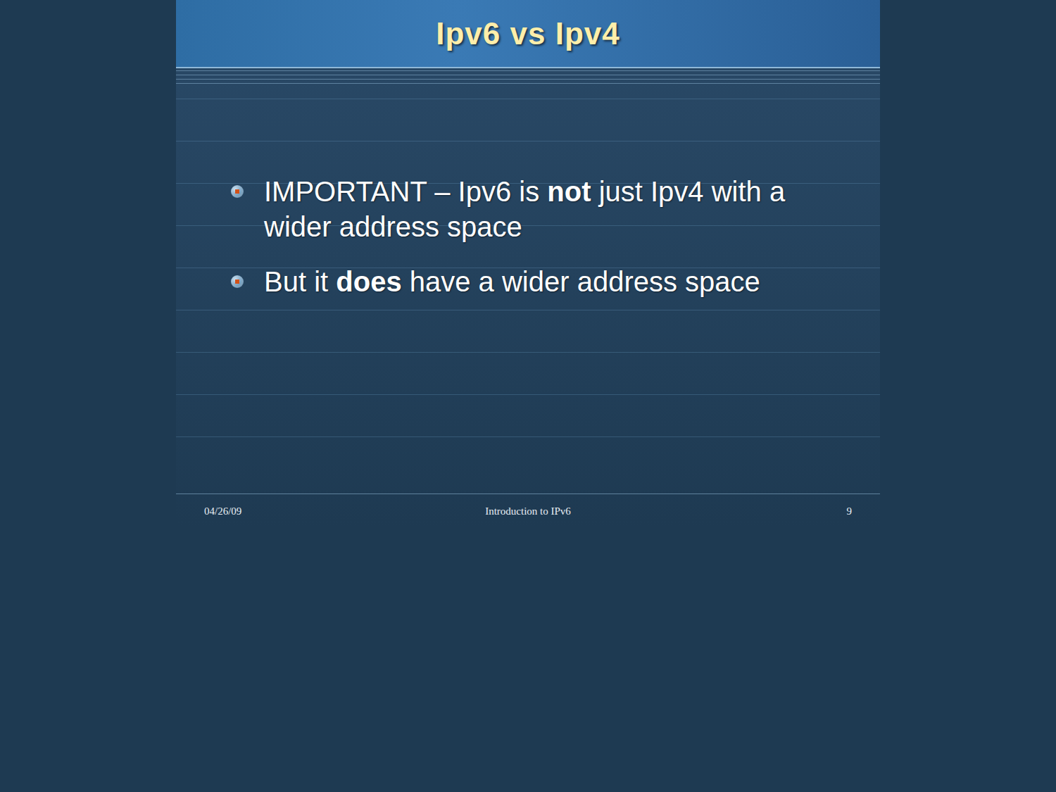Ipv6 vs Ipv4
IMPORTANT – Ipv6 is not just Ipv4 with a wider address space
But it does have a wider address space
04/26/09 Introduction to IPv6 9